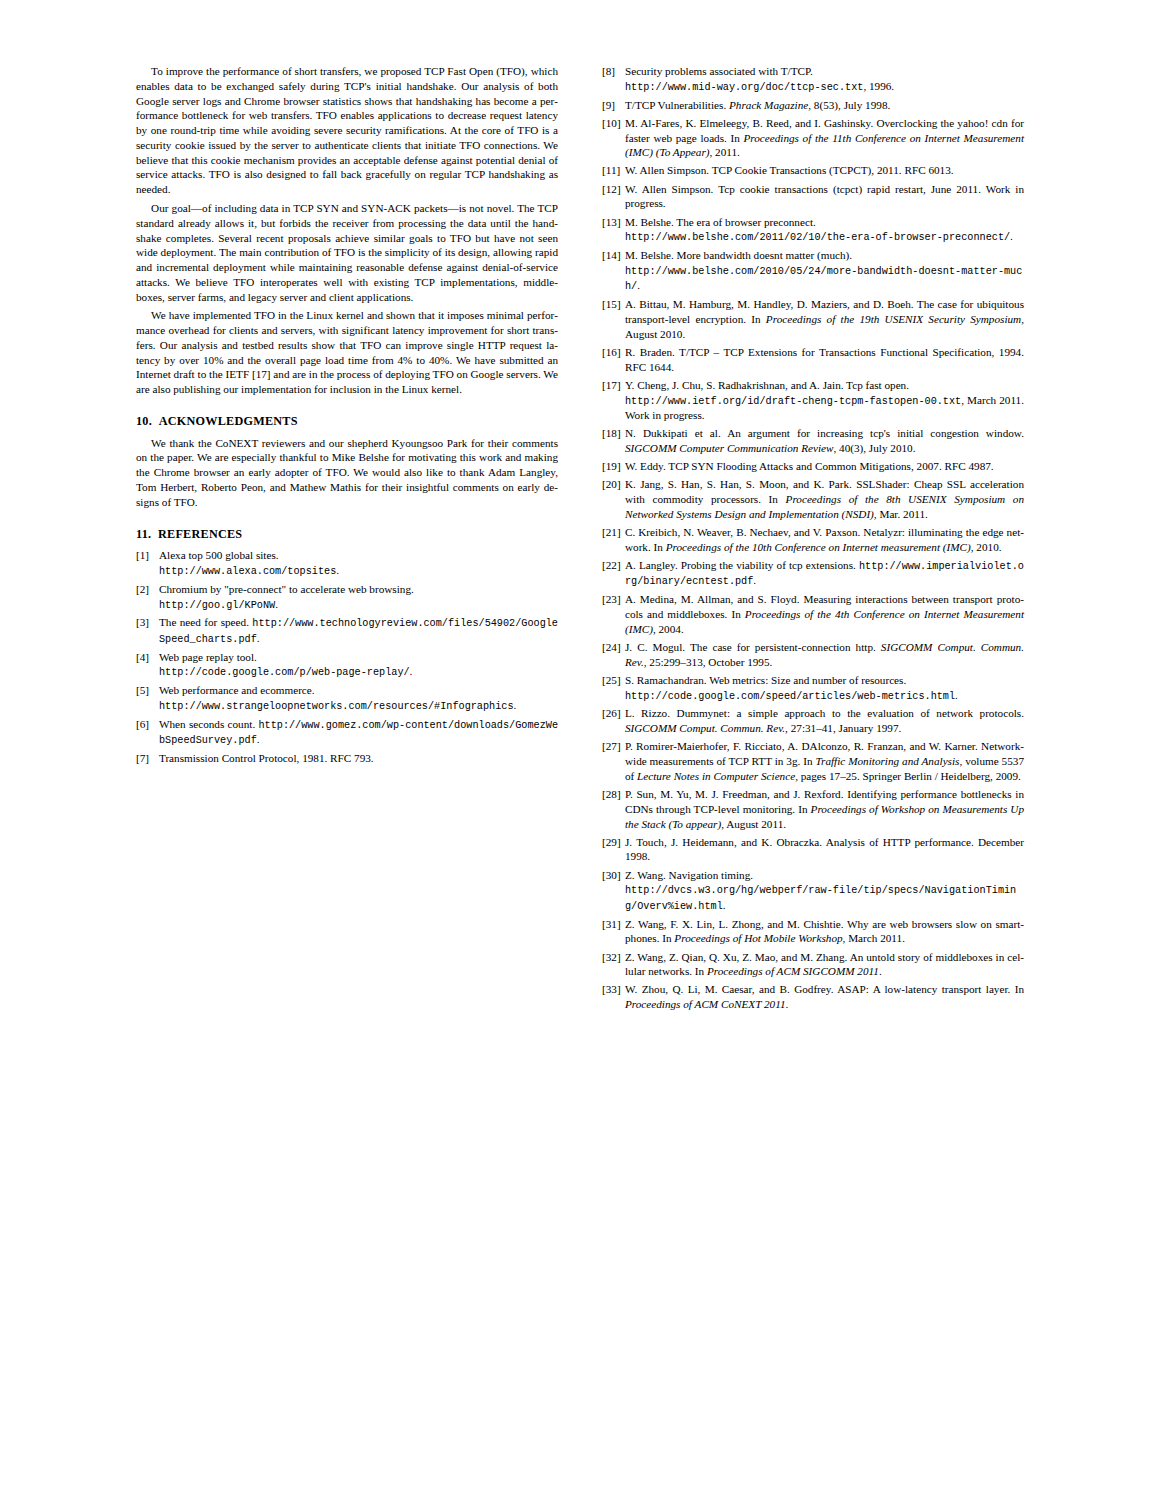To improve the performance of short transfers, we proposed TCP Fast Open (TFO), which enables data to be exchanged safely during TCP's initial handshake. Our analysis of both Google server logs and Chrome browser statistics shows that handshaking has become a performance bottleneck for web transfers. TFO enables applications to decrease request latency by one round-trip time while avoiding severe security ramifications. At the core of TFO is a security cookie issued by the server to authenticate clients that initiate TFO connections. We believe that this cookie mechanism provides an acceptable defense against potential denial of service attacks. TFO is also designed to fall back gracefully on regular TCP handshaking as needed.
Our goal—of including data in TCP SYN and SYN-ACK packets—is not novel. The TCP standard already allows it, but forbids the receiver from processing the data until the handshake completes. Several recent proposals achieve similar goals to TFO but have not seen wide deployment. The main contribution of TFO is the simplicity of its design, allowing rapid and incremental deployment while maintaining reasonable defense against denial-of-service attacks. We believe TFO interoperates well with existing TCP implementations, middle-boxes, server farms, and legacy server and client applications.
We have implemented TFO in the Linux kernel and shown that it imposes minimal performance overhead for clients and servers, with significant latency improvement for short transfers. Our analysis and testbed results show that TFO can improve single HTTP request latency by over 10% and the overall page load time from 4% to 40%. We have submitted an Internet draft to the IETF [17] and are in the process of deploying TFO on Google servers. We are also publishing our implementation for inclusion in the Linux kernel.
10. ACKNOWLEDGMENTS
We thank the CoNEXT reviewers and our shepherd Kyoungsoo Park for their comments on the paper. We are especially thankful to Mike Belshe for motivating this work and making the Chrome browser an early adopter of TFO. We would also like to thank Adam Langley, Tom Herbert, Roberto Peon, and Mathew Mathis for their insightful comments on early designs of TFO.
11. REFERENCES
Alexa top 500 global sites.
http://www.alexa.com/topsites.
Chromium by "pre-connect" to accelerate web browsing.
http://goo.gl/KPoNW.
The need for speed. http://www.technologyreview.com/files/54902/GoogleSpeed_charts.pdf.
Web page replay tool.
http://code.google.com/p/web-page-replay/.
Web performance and ecommerce.
http://www.strangeloopnetworks.com/resources/#Infographics.
When seconds count. http://www.gomez.com/wp-content/downloads/GomezWebSpeedSurvey.pdf.
Transmission Control Protocol, 1981. RFC 793.
Security problems associated with T/TCP.
http://www.mid-way.org/doc/ttcp-sec.txt, 1996.
T/TCP Vulnerabilities. Phrack Magazine, 8(53), July 1998.
M. Al-Fares, K. Elmeleegy, B. Reed, and I. Gashinsky. Overclocking the yahoo! cdn for faster web page loads. In Proceedings of the 11th Conference on Internet Measurement (IMC) (To Appear), 2011.
W. Allen Simpson. TCP Cookie Transactions (TCPCT), 2011. RFC 6013.
W. Allen Simpson. Tcp cookie transactions (tcpct) rapid restart, June 2011. Work in progress.
M. Belshe. The era of browser preconnect.
http://www.belshe.com/2011/02/10/the-era-of-browser-preconnect/.
M. Belshe. More bandwidth doesnt matter (much).
http://www.belshe.com/2010/05/24/more-bandwidth-doesnt-matter-much/.
A. Bittau, M. Hamburg, M. Handley, D. Maziers, and D. Boeh. The case for ubiquitous transport-level encryption. In Proceedings of the 19th USENIX Security Symposium, August 2010.
R. Braden. T/TCP – TCP Extensions for Transactions Functional Specification, 1994. RFC 1644.
Y. Cheng, J. Chu, S. Radhakrishnan, and A. Jain. Tcp fast open.
http://www.ietf.org/id/draft-cheng-tcpm-fastopen-00.txt, March 2011. Work in progress.
N. Dukkipati et al. An argument for increasing tcp's initial congestion window. SIGCOMM Computer Communication Review, 40(3), July 2010.
W. Eddy. TCP SYN Flooding Attacks and Common Mitigations, 2007. RFC 4987.
K. Jang, S. Han, S. Han, S. Moon, and K. Park. SSLShader: Cheap SSL acceleration with commodity processors. In Proceedings of the 8th USENIX Symposium on Networked Systems Design and Implementation (NSDI), Mar. 2011.
C. Kreibich, N. Weaver, B. Nechaev, and V. Paxson. Netalyzr: illuminating the edge network. In Proceedings of the 10th Conference on Internet measurement (IMC), 2010.
A. Langley. Probing the viability of tcp extensions. http://www.imperialviolet.org/binary/ecntest.pdf.
A. Medina, M. Allman, and S. Floyd. Measuring interactions between transport protocols and middleboxes. In Proceedings of the 4th Conference on Internet Measurement (IMC), 2004.
J. C. Mogul. The case for persistent-connection http. SIGCOMM Comput. Commun. Rev., 25:299–313, October 1995.
S. Ramachandran. Web metrics: Size and number of resources.
http://code.google.com/speed/articles/web-metrics.html.
L. Rizzo. Dummynet: a simple approach to the evaluation of network protocols. SIGCOMM Comput. Commun. Rev., 27:31–41, January 1997.
P. Romirer-Maierhofer, F. Ricciato, A. DAlconzo, R. Franzan, and W. Karner. Network-wide measurements of TCP RTT in 3g. In Traffic Monitoring and Analysis, volume 5537 of Lecture Notes in Computer Science, pages 17–25. Springer Berlin / Heidelberg, 2009.
P. Sun, M. Yu, M. J. Freedman, and J. Rexford. Identifying performance bottlenecks in CDNs through TCP-level monitoring. In Proceedings of Workshop on Measurements Up the Stack (To appear), August 2011.
J. Touch, J. Heidemann, and K. Obraczka. Analysis of HTTP performance. December 1998.
Z. Wang. Navigation timing.
http://dvcs.w3.org/hg/webperf/raw-file/tip/specs/NavigationTiming/Overv%iew.html.
Z. Wang, F. X. Lin, L. Zhong, and M. Chishtie. Why are web browsers slow on smartphones. In Proceedings of Hot Mobile Workshop, March 2011.
Z. Wang, Z. Qian, Q. Xu, Z. Mao, and M. Zhang. An untold story of middleboxes in cellular networks. In Proceedings of ACM SIGCOMM 2011.
W. Zhou, Q. Li, M. Caesar, and B. Godfrey. ASAP: A low-latency transport layer. In Proceedings of ACM CoNEXT 2011.